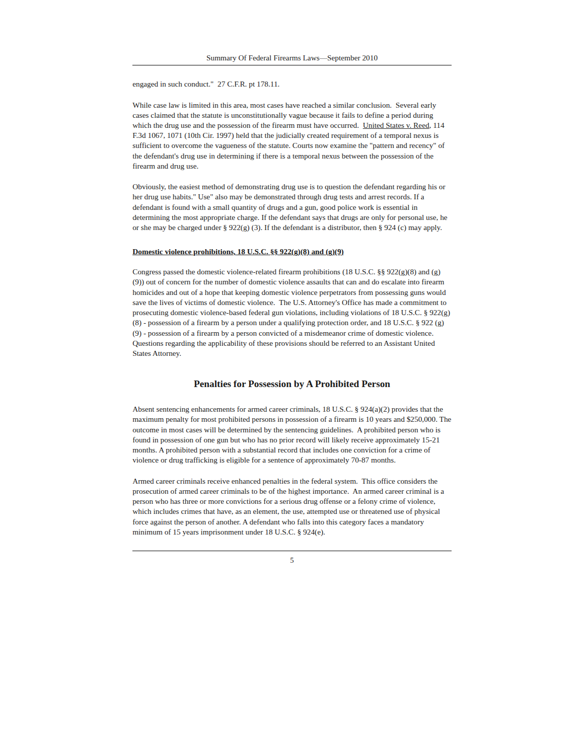Summary Of Federal Firearms Laws—September 2010
engaged in such conduct." 27 C.F.R. pt 178.11.
While case law is limited in this area, most cases have reached a similar conclusion. Several early cases claimed that the statute is unconstitutionally vague because it fails to define a period during which the drug use and the possession of the firearm must have occurred. United States v. Reed, 114 F.3d 1067, 1071 (10th Cir. 1997) held that the judicially created requirement of a temporal nexus is sufficient to overcome the vagueness of the statute. Courts now examine the "pattern and recency" of the defendant's drug use in determining if there is a temporal nexus between the possession of the firearm and drug use.
Obviously, the easiest method of demonstrating drug use is to question the defendant regarding his or her drug use habits." Use" also may be demonstrated through drug tests and arrest records. If a defendant is found with a small quantity of drugs and a gun, good police work is essential in determining the most appropriate charge. If the defendant says that drugs are only for personal use, he or she may be charged under § 922(g) (3). If the defendant is a distributor, then § 924 (c) may apply.
Domestic violence prohibitions, 18 U.S.C. §§ 922(g)(8) and (g)(9)
Congress passed the domestic violence-related firearm prohibitions (18 U.S.C. §§ 922(g)(8) and (g)(9)) out of concern for the number of domestic violence assaults that can and do escalate into firearm homicides and out of a hope that keeping domestic violence perpetrators from possessing guns would save the lives of victims of domestic violence. The U.S. Attorney's Office has made a commitment to prosecuting domestic violence-based federal gun violations, including violations of 18 U.S.C. § 922(g)(8) - possession of a firearm by a person under a qualifying protection order, and 18 U.S.C. § 922 (g)(9) - possession of a firearm by a person convicted of a misdemeanor crime of domestic violence. Questions regarding the applicability of these provisions should be referred to an Assistant United States Attorney.
Penalties for Possession by A Prohibited Person
Absent sentencing enhancements for armed career criminals, 18 U.S.C. § 924(a)(2) provides that the maximum penalty for most prohibited persons in possession of a firearm is 10 years and $250,000. The outcome in most cases will be determined by the sentencing guidelines. A prohibited person who is found in possession of one gun but who has no prior record will likely receive approximately 15-21 months. A prohibited person with a substantial record that includes one conviction for a crime of violence or drug trafficking is eligible for a sentence of approximately 70-87 months.
Armed career criminals receive enhanced penalties in the federal system. This office considers the prosecution of armed career criminals to be of the highest importance. An armed career criminal is a person who has three or more convictions for a serious drug offense or a felony crime of violence, which includes crimes that have, as an element, the use, attempted use or threatened use of physical force against the person of another. A defendant who falls into this category faces a mandatory minimum of 15 years imprisonment under 18 U.S.C. § 924(e).
5